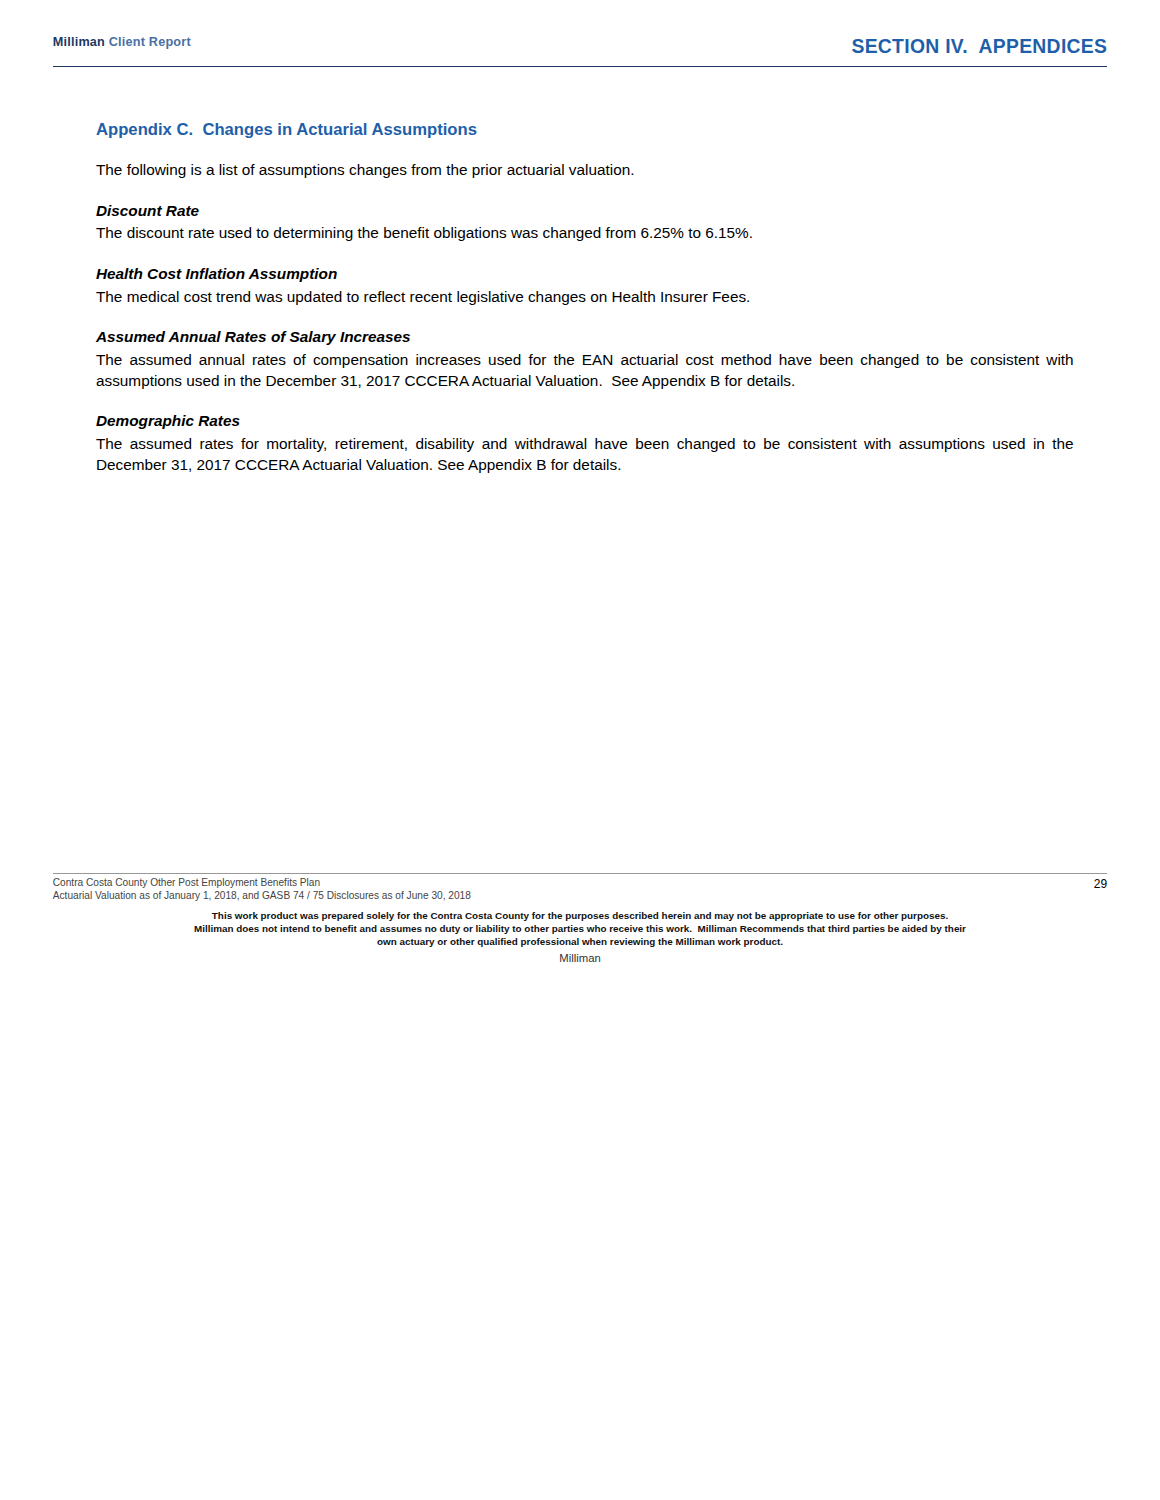Milliman Client Report
SECTION IV. APPENDICES
Appendix C. Changes in Actuarial Assumptions
The following is a list of assumptions changes from the prior actuarial valuation.
Discount Rate
The discount rate used to determining the benefit obligations was changed from 6.25% to 6.15%.
Health Cost Inflation Assumption
The medical cost trend was updated to reflect recent legislative changes on Health Insurer Fees.
Assumed Annual Rates of Salary Increases
The assumed annual rates of compensation increases used for the EAN actuarial cost method have been changed to be consistent with assumptions used in the December 31, 2017 CCCERA Actuarial Valuation. See Appendix B for details.
Demographic Rates
The assumed rates for mortality, retirement, disability and withdrawal have been changed to be consistent with assumptions used in the December 31, 2017 CCCERA Actuarial Valuation. See Appendix B for details.
Contra Costa County Other Post Employment Benefits Plan
Actuarial Valuation as of January 1, 2018, and GASB 74 / 75 Disclosures as of June 30, 2018
29
This work product was prepared solely for the Contra Costa County for the purposes described herein and may not be appropriate to use for other purposes.
Milliman does not intend to benefit and assumes no duty or liability to other parties who receive this work. Milliman Recommends that third parties be aided by their
own actuary or other qualified professional when reviewing the Milliman work product.
Milliman